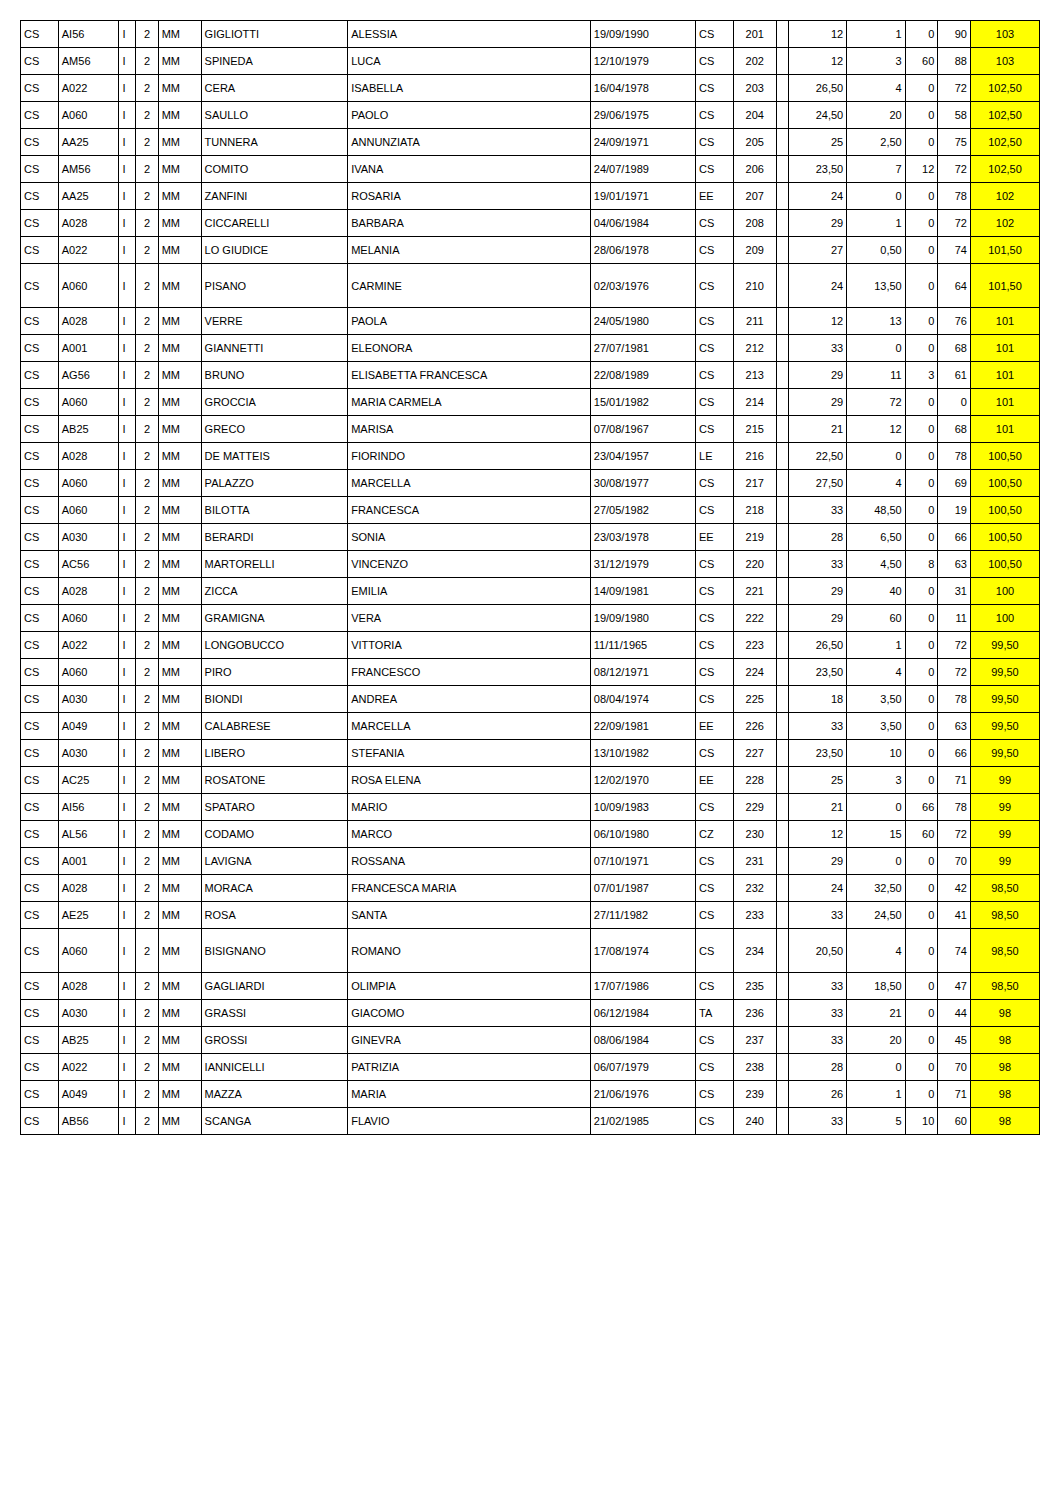| CS | AI56 | I | 2 | MM | GIGLIOTTI | ALESSIA | 19/09/1990 | CS | 201 | | 12 | 1 | 0 | 90 | 103 |
| CS | AM56 | I | 2 | MM | SPINEDA | LUCA | 12/10/1979 | CS | 202 | | 12 | 3 | 60 | 88 | 103 |
| CS | A022 | I | 2 | MM | CERA | ISABELLA | 16/04/1978 | CS | 203 | | 26,50 | 4 | 0 | 72 | 102,50 |
| CS | A060 | I | 2 | MM | SAULLO | PAOLO | 29/06/1975 | CS | 204 | | 24,50 | 20 | 0 | 58 | 102,50 |
| CS | AA25 | I | 2 | MM | TUNNERA | ANNUNZIATA | 24/09/1971 | CS | 205 | | 25 | 2,50 | 0 | 75 | 102,50 |
| CS | AM56 | I | 2 | MM | COMITO | IVANA | 24/07/1989 | CS | 206 | | 23,50 | 7 | 12 | 72 | 102,50 |
| CS | AA25 | I | 2 | MM | ZANFINI | ROSARIA | 19/01/1971 | EE | 207 | | 24 | 0 | 0 | 78 | 102 |
| CS | A028 | I | 2 | MM | CICCARELLI | BARBARA | 04/06/1984 | CS | 208 | | 29 | 1 | 0 | 72 | 102 |
| CS | A022 | I | 2 | MM | LO GIUDICE | MELANIA | 28/06/1978 | CS | 209 | | 27 | 0,50 | 0 | 74 | 101,50 |
| CS | A060 | I | 2 | MM | PISANO | CARMINE | 02/03/1976 | CS | 210 | | 24 | 13,50 | 0 | 64 | 101,50 |
| CS | A028 | I | 2 | MM | VERRE | PAOLA | 24/05/1980 | CS | 211 | | 12 | 13 | 0 | 76 | 101 |
| CS | A001 | I | 2 | MM | GIANNETTI | ELEONORA | 27/07/1981 | CS | 212 | | 33 | 0 | 0 | 68 | 101 |
| CS | AG56 | I | 2 | MM | BRUNO | ELISABETTA FRANCESCA | 22/08/1989 | CS | 213 | | 29 | 11 | 3 | 61 | 101 |
| CS | A060 | I | 2 | MM | GROCCIA | MARIA CARMELA | 15/01/1982 | CS | 214 | | 29 | 72 | 0 | 0 | 101 |
| CS | AB25 | I | 2 | MM | GRECO | MARISA | 07/08/1967 | CS | 215 | | 21 | 12 | 0 | 68 | 101 |
| CS | A028 | I | 2 | MM | DE MATTEIS | FIORINDO | 23/04/1957 | LE | 216 | | 22,50 | 0 | 0 | 78 | 100,50 |
| CS | A060 | I | 2 | MM | PALAZZO | MARCELLA | 30/08/1977 | CS | 217 | | 27,50 | 4 | 0 | 69 | 100,50 |
| CS | A060 | I | 2 | MM | BILOTTA | FRANCESCA | 27/05/1982 | CS | 218 | | 33 | 48,50 | 0 | 19 | 100,50 |
| CS | A030 | I | 2 | MM | BERARDI | SONIA | 23/03/1978 | EE | 219 | | 28 | 6,50 | 0 | 66 | 100,50 |
| CS | AC56 | I | 2 | MM | MARTORELLI | VINCENZO | 31/12/1979 | CS | 220 | | 33 | 4,50 | 8 | 63 | 100,50 |
| CS | A028 | I | 2 | MM | ZICCA | EMILIA | 14/09/1981 | CS | 221 | | 29 | 40 | 0 | 31 | 100 |
| CS | A060 | I | 2 | MM | GRAMIGNA | VERA | 19/09/1980 | CS | 222 | | 29 | 60 | 0 | 11 | 100 |
| CS | A022 | I | 2 | MM | LONGOBUCCO | VITTORIA | 11/11/1965 | CS | 223 | | 26,50 | 1 | 0 | 72 | 99,50 |
| CS | A060 | I | 2 | MM | PIRO | FRANCESCO | 08/12/1971 | CS | 224 | | 23,50 | 4 | 0 | 72 | 99,50 |
| CS | A030 | I | 2 | MM | BIONDI | ANDREA | 08/04/1974 | CS | 225 | | 18 | 3,50 | 0 | 78 | 99,50 |
| CS | A049 | I | 2 | MM | CALABRESE | MARCELLA | 22/09/1981 | EE | 226 | | 33 | 3,50 | 0 | 63 | 99,50 |
| CS | A030 | I | 2 | MM | LIBERO | STEFANIA | 13/10/1982 | CS | 227 | | 23,50 | 10 | 0 | 66 | 99,50 |
| CS | AC25 | I | 2 | MM | ROSATONE | ROSA ELENA | 12/02/1970 | EE | 228 | | 25 | 3 | 0 | 71 | 99 |
| CS | AI56 | I | 2 | MM | SPATARO | MARIO | 10/09/1983 | CS | 229 | | 21 | 0 | 66 | 78 | 99 |
| CS | AL56 | I | 2 | MM | CODAMO | MARCO | 06/10/1980 | CZ | 230 | | 12 | 15 | 60 | 72 | 99 |
| CS | A001 | I | 2 | MM | LAVIGNA | ROSSANA | 07/10/1971 | CS | 231 | | 29 | 0 | 0 | 70 | 99 |
| CS | A028 | I | 2 | MM | MORACA | FRANCESCA MARIA | 07/01/1987 | CS | 232 | | 24 | 32,50 | 0 | 42 | 98,50 |
| CS | AE25 | I | 2 | MM | ROSA | SANTA | 27/11/1982 | CS | 233 | | 33 | 24,50 | 0 | 41 | 98,50 |
| CS | A060 | I | 2 | MM | BISIGNANO | ROMANO | 17/08/1974 | CS | 234 | | 20,50 | 4 | 0 | 74 | 98,50 |
| CS | A028 | I | 2 | MM | GAGLIARDI | OLIMPIA | 17/07/1986 | CS | 235 | | 33 | 18,50 | 0 | 47 | 98,50 |
| CS | A030 | I | 2 | MM | GRASSI | GIACOMO | 06/12/1984 | TA | 236 | | 33 | 21 | 0 | 44 | 98 |
| CS | AB25 | I | 2 | MM | GROSSI | GINEVRA | 08/06/1984 | CS | 237 | | 33 | 20 | 0 | 45 | 98 |
| CS | A022 | I | 2 | MM | IANNICELLI | PATRIZIA | 06/07/1979 | CS | 238 | | 28 | 0 | 0 | 70 | 98 |
| CS | A049 | I | 2 | MM | MAZZA | MARIA | 21/06/1976 | CS | 239 | | 26 | 1 | 0 | 71 | 98 |
| CS | AB56 | I | 2 | MM | SCANGA | FLAVIO | 21/02/1985 | CS | 240 | | 33 | 5 | 10 | 60 | 98 |